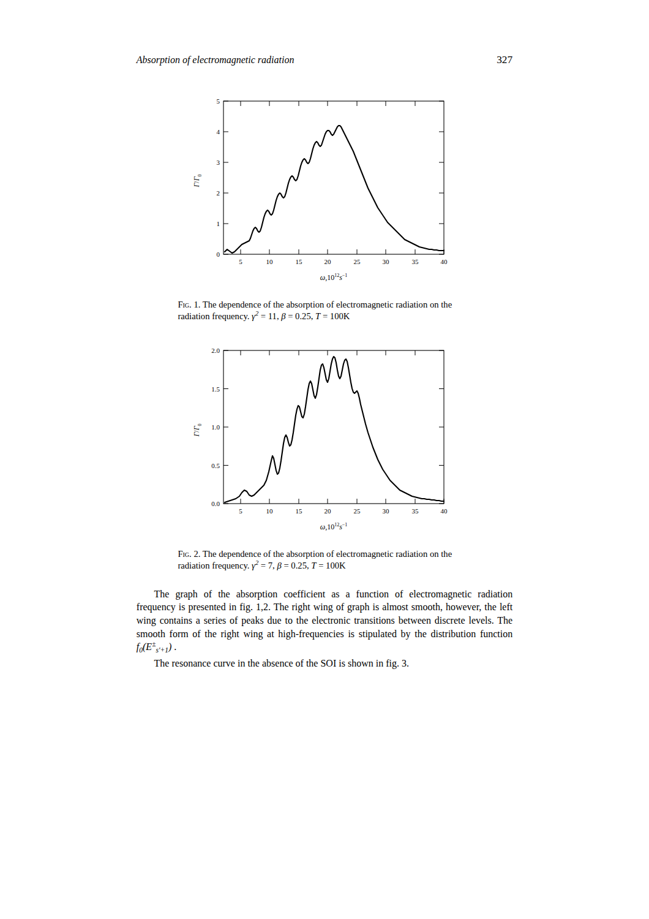Absorption of electromagnetic radiation 327
0 1 2 3 4 5 5 10 15 20 25 30 35 40 ω,1012s−1 Γ/Γ0
Fig. 1. The dependence of the absorption of electromagnetic radiation on the radiation frequency. γ2 = 11, β = 0.25, T = 100K
0.0 0.5 1.0 1.5 2.0 5 10 15 20 25 30 35 40 ω,1012s−1 Γ/Γ0
Fig. 2. The dependence of the absorption of electromagnetic radiation on the radiation frequency. γ2 = 7, β = 0.25, T = 100K
The graph of the absorption coefficient as a function of electromagnetic radiation frequency is presented in fig. 1,2. The right wing of graph is almost smooth, however, the left wing contains a series of peaks due to the electronic transitions between discrete levels. The smooth form of the right wing at high-frequencies is stipulated by the distribution function f0(E±s′+1) .
The resonance curve in the absence of the SOI is shown in fig. 3.